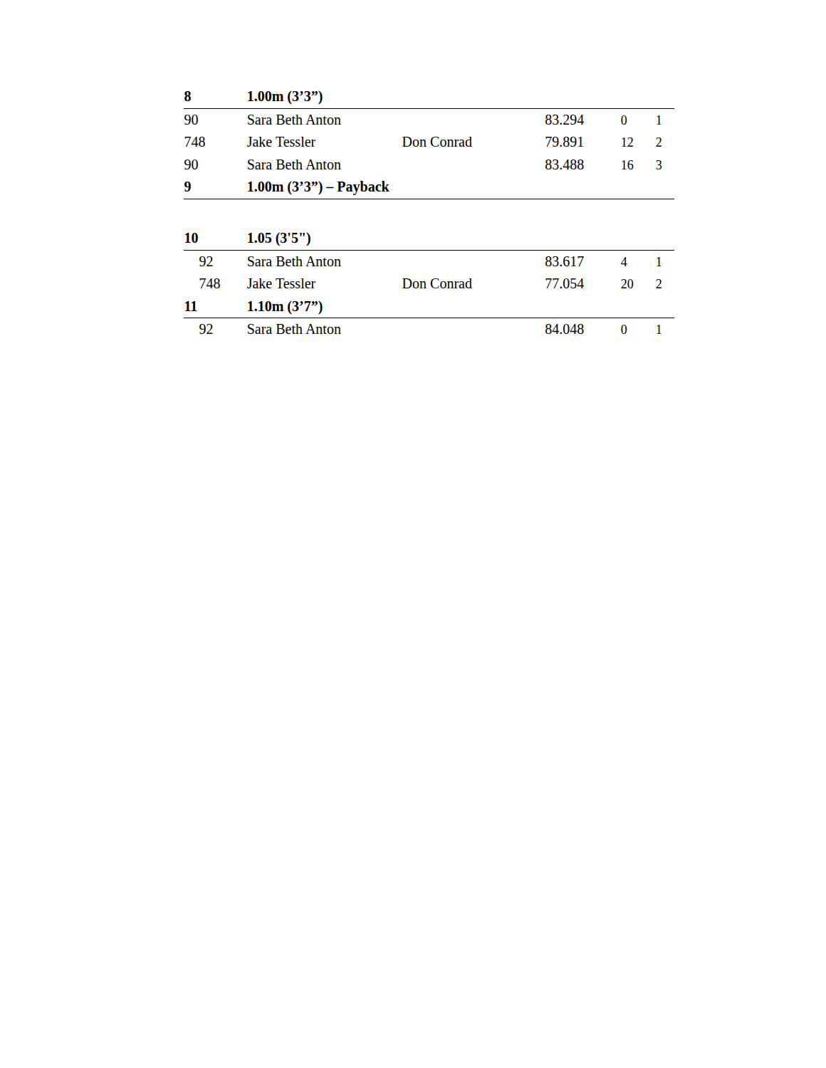| 8 | 1.00m (3’3”) | | |
| 90 | Sara Beth Anton | | 83.294 | 0 | 1 |
| 748 | Jake Tessler | Don Conrad | 79.891 | 12 | 2 |
| 90 | Sara Beth Anton | | 83.488 | 16 | 3 |
| 9 | 1.00m (3’3”) – Payback | | |
| 10 | 1.05 (3'5") | | |
| 92 | Sara Beth Anton | | 83.617 | 4 | 1 |
| 748 | Jake Tessler | Don Conrad | 77.054 | 20 | 2 |
| 11 | 1.10m (3’7”) | | |
| 92 | Sara Beth Anton | | 84.048 | 0 | 1 |